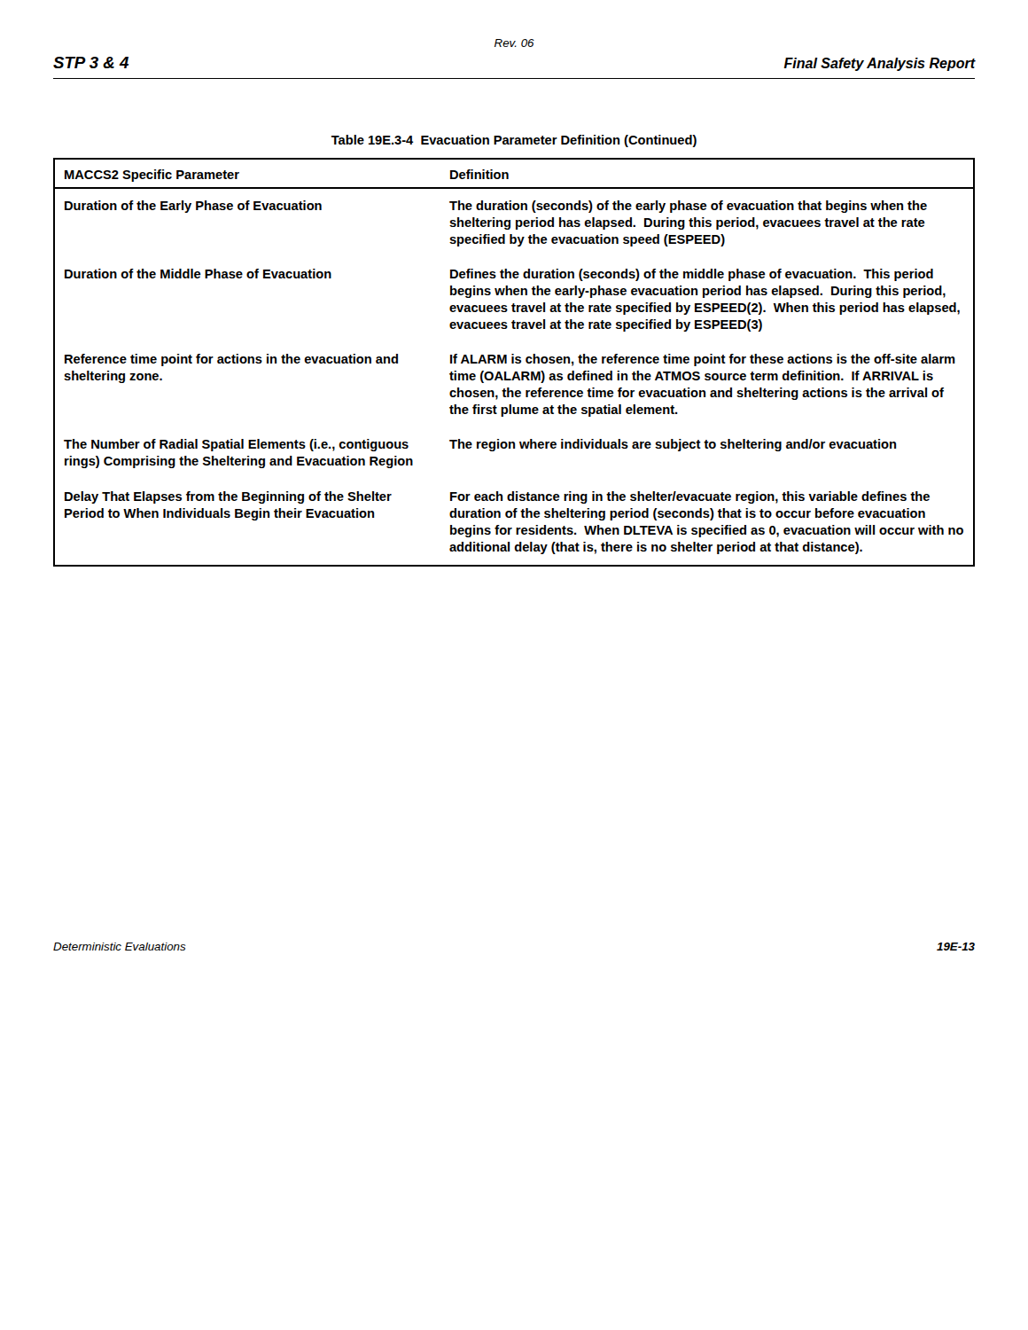Rev. 06
STP 3 & 4
Final Safety Analysis Report
Table 19E.3-4 Evacuation Parameter Definition (Continued)
| MACCS2 Specific Parameter | Definition |
| --- | --- |
| Duration of the Early Phase of Evacuation | The duration (seconds) of the early phase of evacuation that begins when the sheltering period has elapsed. During this period, evacuees travel at the rate specified by the evacuation speed (ESPEED) |
| Duration of the Middle Phase of Evacuation | Defines the duration (seconds) of the middle phase of evacuation. This period begins when the early-phase evacuation period has elapsed. During this period, evacuees travel at the rate specified by ESPEED(2). When this period has elapsed, evacuees travel at the rate specified by ESPEED(3) |
| Reference time point for actions in the evacuation and sheltering zone. | If ALARM is chosen, the reference time point for these actions is the off-site alarm time (OALARM) as defined in the ATMOS source term definition. If ARRIVAL is chosen, the reference time for evacuation and sheltering actions is the arrival of the first plume at the spatial element. |
| The Number of Radial Spatial Elements (i.e., contiguous rings) Comprising the Sheltering and Evacuation Region | The region where individuals are subject to sheltering and/or evacuation |
| Delay That Elapses from the Beginning of the Shelter Period to When Individuals Begin their Evacuation | For each distance ring in the shelter/evacuate region, this variable defines the duration of the sheltering period (seconds) that is to occur before evacuation begins for residents. When DLTEVA is specified as 0, evacuation will occur with no additional delay (that is, there is no shelter period at that distance). |
Deterministic Evaluations
19E-13